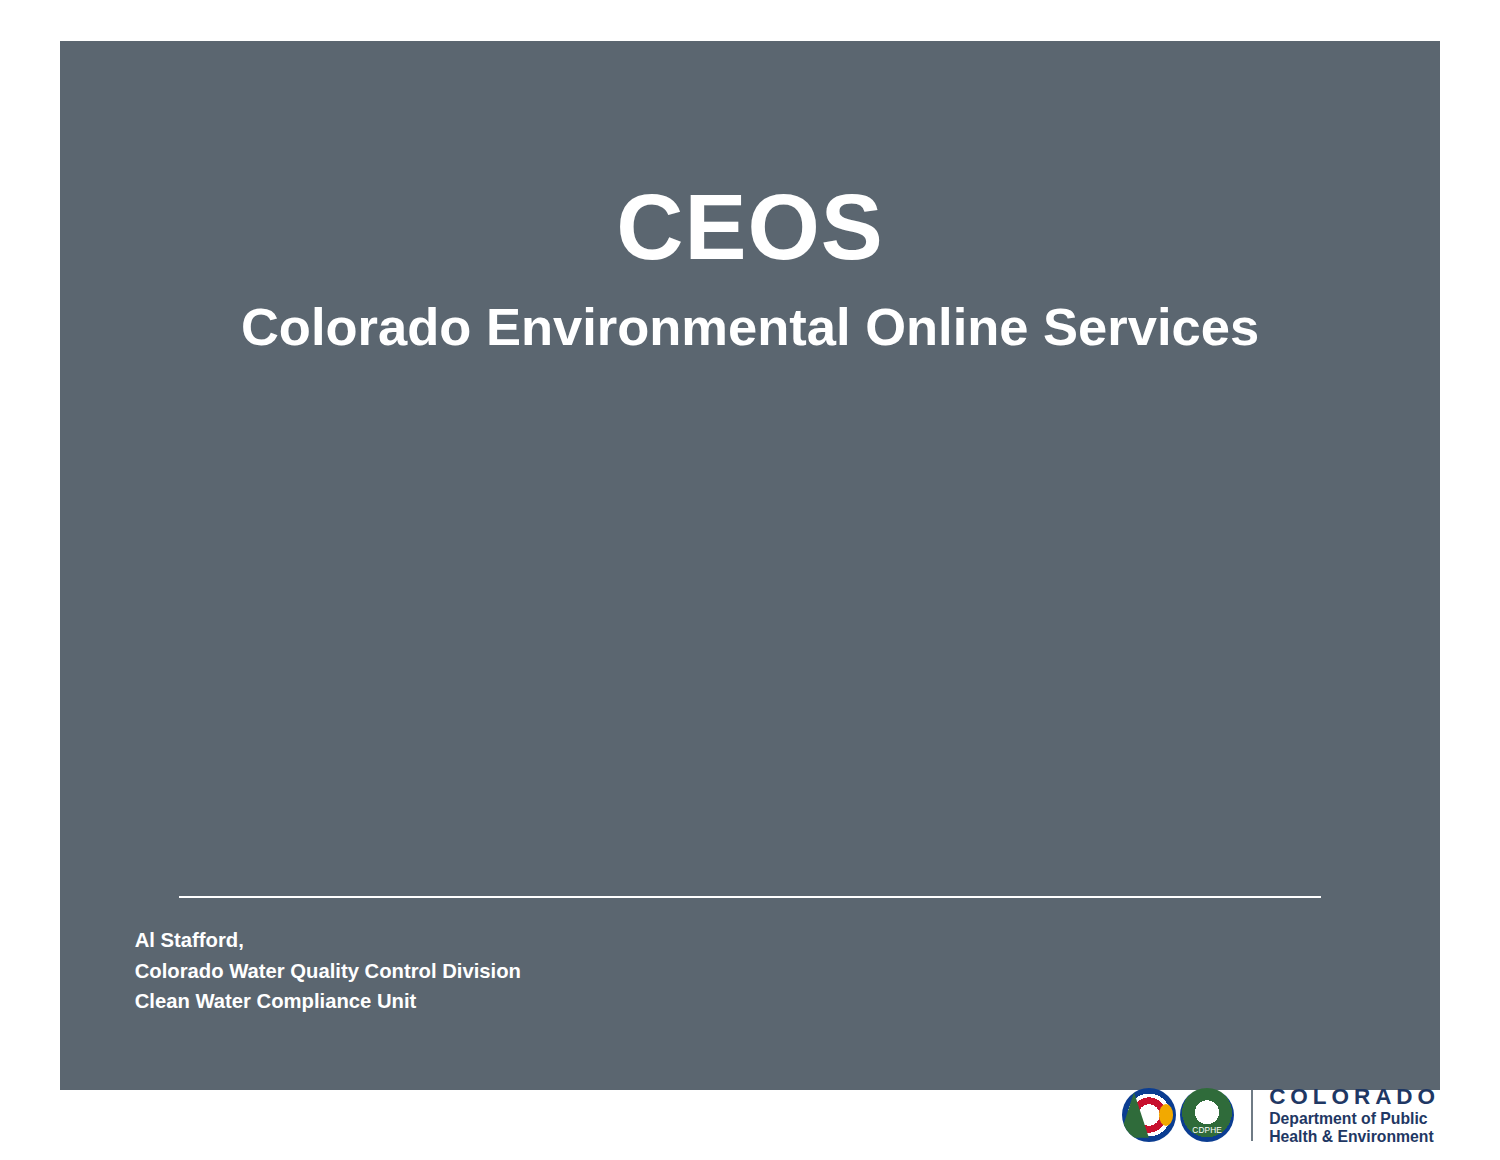CEOS
Colorado Environmental Online Services
Al Stafford,
Colorado Water Quality Control Division
Clean Water Compliance Unit
COLORADO
Department of Public
Health & Environment